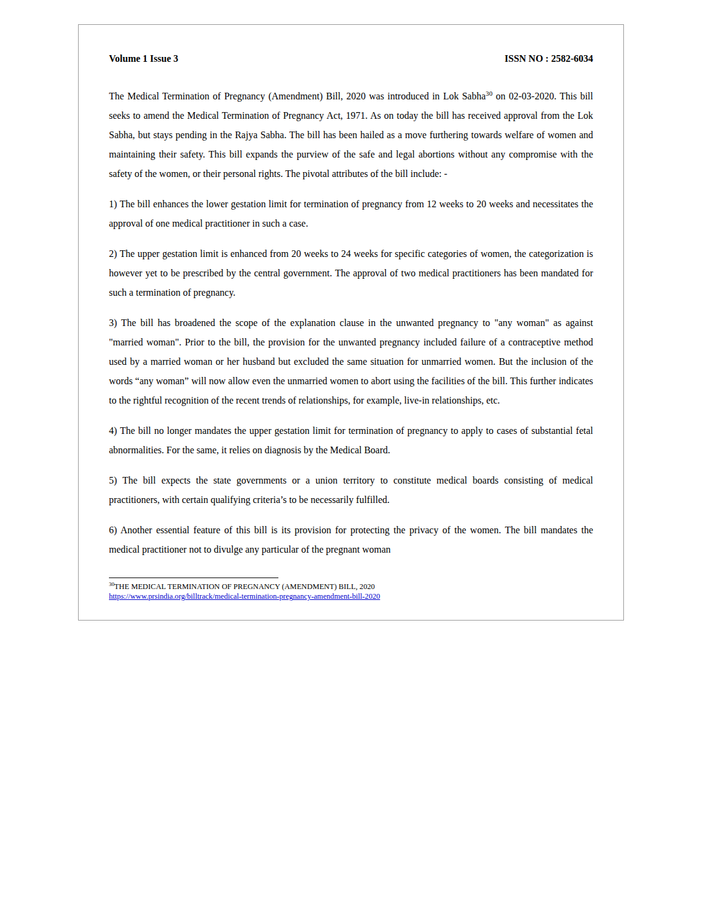Volume 1 Issue 3 ISSN NO : 2582-6034
The Medical Termination of Pregnancy (Amendment) Bill, 2020 was introduced in Lok Sabha30 on 02-03-2020. This bill seeks to amend the Medical Termination of Pregnancy Act, 1971. As on today the bill has received approval from the Lok Sabha, but stays pending in the Rajya Sabha. The bill has been hailed as a move furthering towards welfare of women and maintaining their safety. This bill expands the purview of the safe and legal abortions without any compromise with the safety of the women, or their personal rights. The pivotal attributes of the bill include: -
1) The bill enhances the lower gestation limit for termination of pregnancy from 12 weeks to 20 weeks and necessitates the approval of one medical practitioner in such a case.
2) The upper gestation limit is enhanced from 20 weeks to 24 weeks for specific categories of women, the categorization is however yet to be prescribed by the central government. The approval of two medical practitioners has been mandated for such a termination of pregnancy.
3) The bill has broadened the scope of the explanation clause in the unwanted pregnancy to "any woman" as against "married woman". Prior to the bill, the provision for the unwanted pregnancy included failure of a contraceptive method used by a married woman or her husband but excluded the same situation for unmarried women. But the inclusion of the words “any woman” will now allow even the unmarried women to abort using the facilities of the bill. This further indicates to the rightful recognition of the recent trends of relationships, for example, live-in relationships, etc.
4) The bill no longer mandates the upper gestation limit for termination of pregnancy to apply to cases of substantial fetal abnormalities. For the same, it relies on diagnosis by the Medical Board.
5) The bill expects the state governments or a union territory to constitute medical boards consisting of medical practitioners, with certain qualifying criteria’s to be necessarily fulfilled.
6) Another essential feature of this bill is its provision for protecting the privacy of the women. The bill mandates the medical practitioner not to divulge any particular of the pregnant woman
30THE MEDICAL TERMINATION OF PREGNANCY (AMENDMENT) BILL, 2020
https://www.prsindia.org/billtrack/medical-termination-pregnancy-amendment-bill-2020